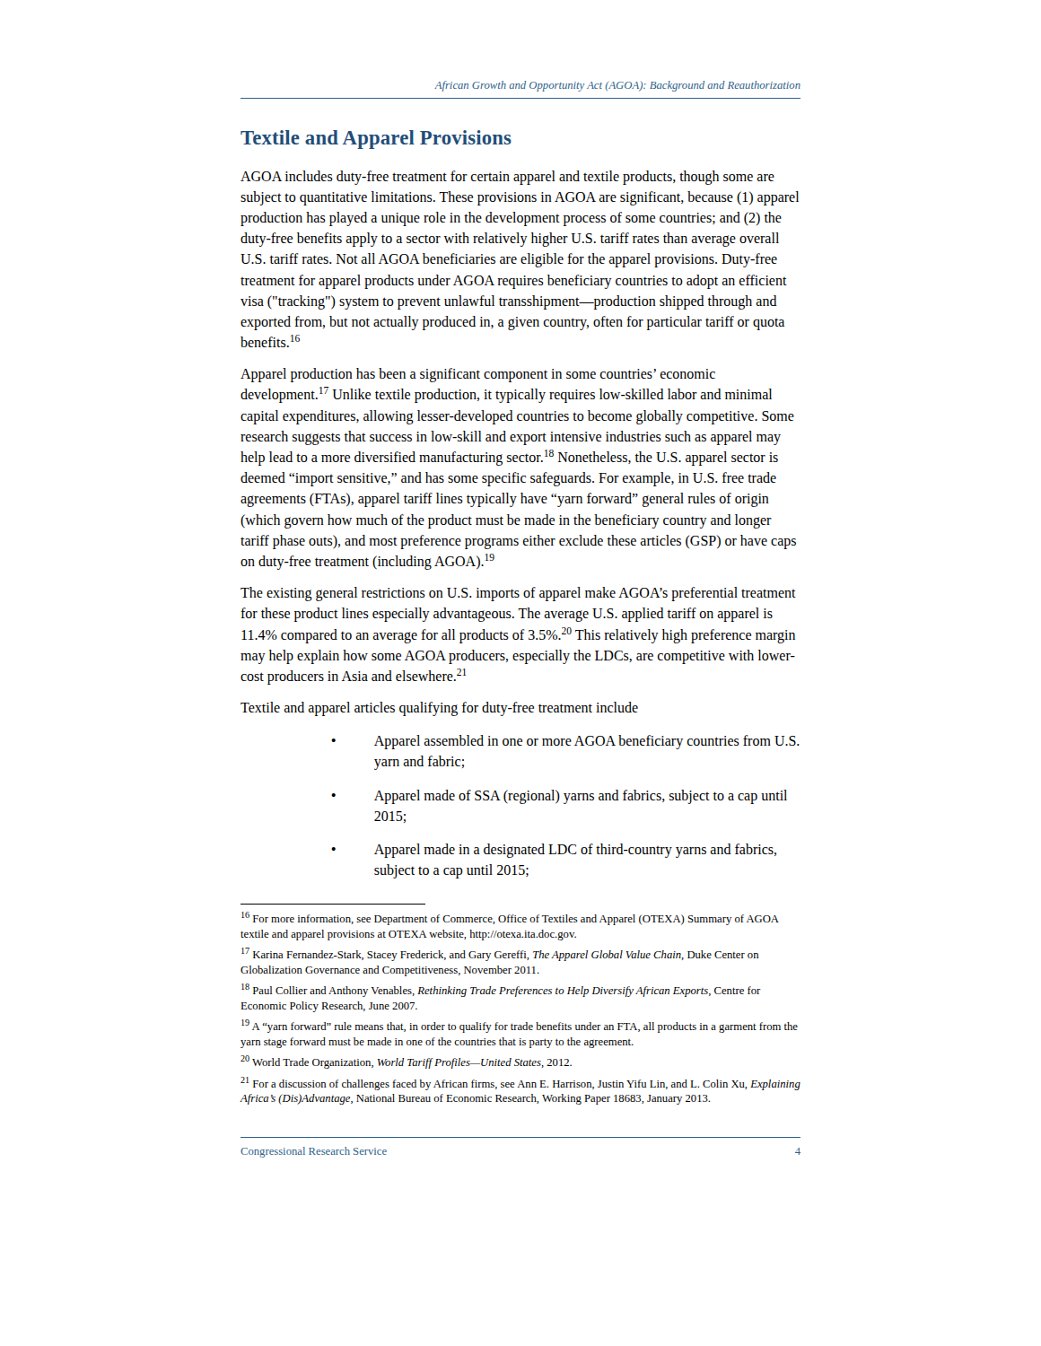African Growth and Opportunity Act (AGOA): Background and Reauthorization
Textile and Apparel Provisions
AGOA includes duty-free treatment for certain apparel and textile products, though some are subject to quantitative limitations. These provisions in AGOA are significant, because (1) apparel production has played a unique role in the development process of some countries; and (2) the duty-free benefits apply to a sector with relatively higher U.S. tariff rates than average overall U.S. tariff rates. Not all AGOA beneficiaries are eligible for the apparel provisions. Duty-free treatment for apparel products under AGOA requires beneficiary countries to adopt an efficient visa ("tracking") system to prevent unlawful transshipment—production shipped through and exported from, but not actually produced in, a given country, often for particular tariff or quota benefits.16
Apparel production has been a significant component in some countries’ economic development.17 Unlike textile production, it typically requires low-skilled labor and minimal capital expenditures, allowing lesser-developed countries to become globally competitive. Some research suggests that success in low-skill and export intensive industries such as apparel may help lead to a more diversified manufacturing sector.18 Nonetheless, the U.S. apparel sector is deemed “import sensitive,” and has some specific safeguards. For example, in U.S. free trade agreements (FTAs), apparel tariff lines typically have “yarn forward” general rules of origin (which govern how much of the product must be made in the beneficiary country and longer tariff phase outs), and most preference programs either exclude these articles (GSP) or have caps on duty-free treatment (including AGOA).19
The existing general restrictions on U.S. imports of apparel make AGOA’s preferential treatment for these product lines especially advantageous. The average U.S. applied tariff on apparel is 11.4% compared to an average for all products of 3.5%.20 This relatively high preference margin may help explain how some AGOA producers, especially the LDCs, are competitive with lower-cost producers in Asia and elsewhere.21
Textile and apparel articles qualifying for duty-free treatment include
Apparel assembled in one or more AGOA beneficiary countries from U.S. yarn and fabric;
Apparel made of SSA (regional) yarns and fabrics, subject to a cap until 2015;
Apparel made in a designated LDC of third-country yarns and fabrics, subject to a cap until 2015;
16 For more information, see Department of Commerce, Office of Textiles and Apparel (OTEXA) Summary of AGOA textile and apparel provisions at OTEXA website, http://otexa.ita.doc.gov.
17 Karina Fernandez-Stark, Stacey Frederick, and Gary Gereffi, The Apparel Global Value Chain, Duke Center on Globalization Governance and Competitiveness, November 2011.
18 Paul Collier and Anthony Venables, Rethinking Trade Preferences to Help Diversify African Exports, Centre for Economic Policy Research, June 2007.
19 A “yarn forward” rule means that, in order to qualify for trade benefits under an FTA, all products in a garment from the yarn stage forward must be made in one of the countries that is party to the agreement.
20 World Trade Organization, World Tariff Profiles—United States, 2012.
21 For a discussion of challenges faced by African firms, see Ann E. Harrison, Justin Yifu Lin, and L. Colin Xu, Explaining Africa’s (Dis)Advantage, National Bureau of Economic Research, Working Paper 18683, January 2013.
Congressional Research Service 4